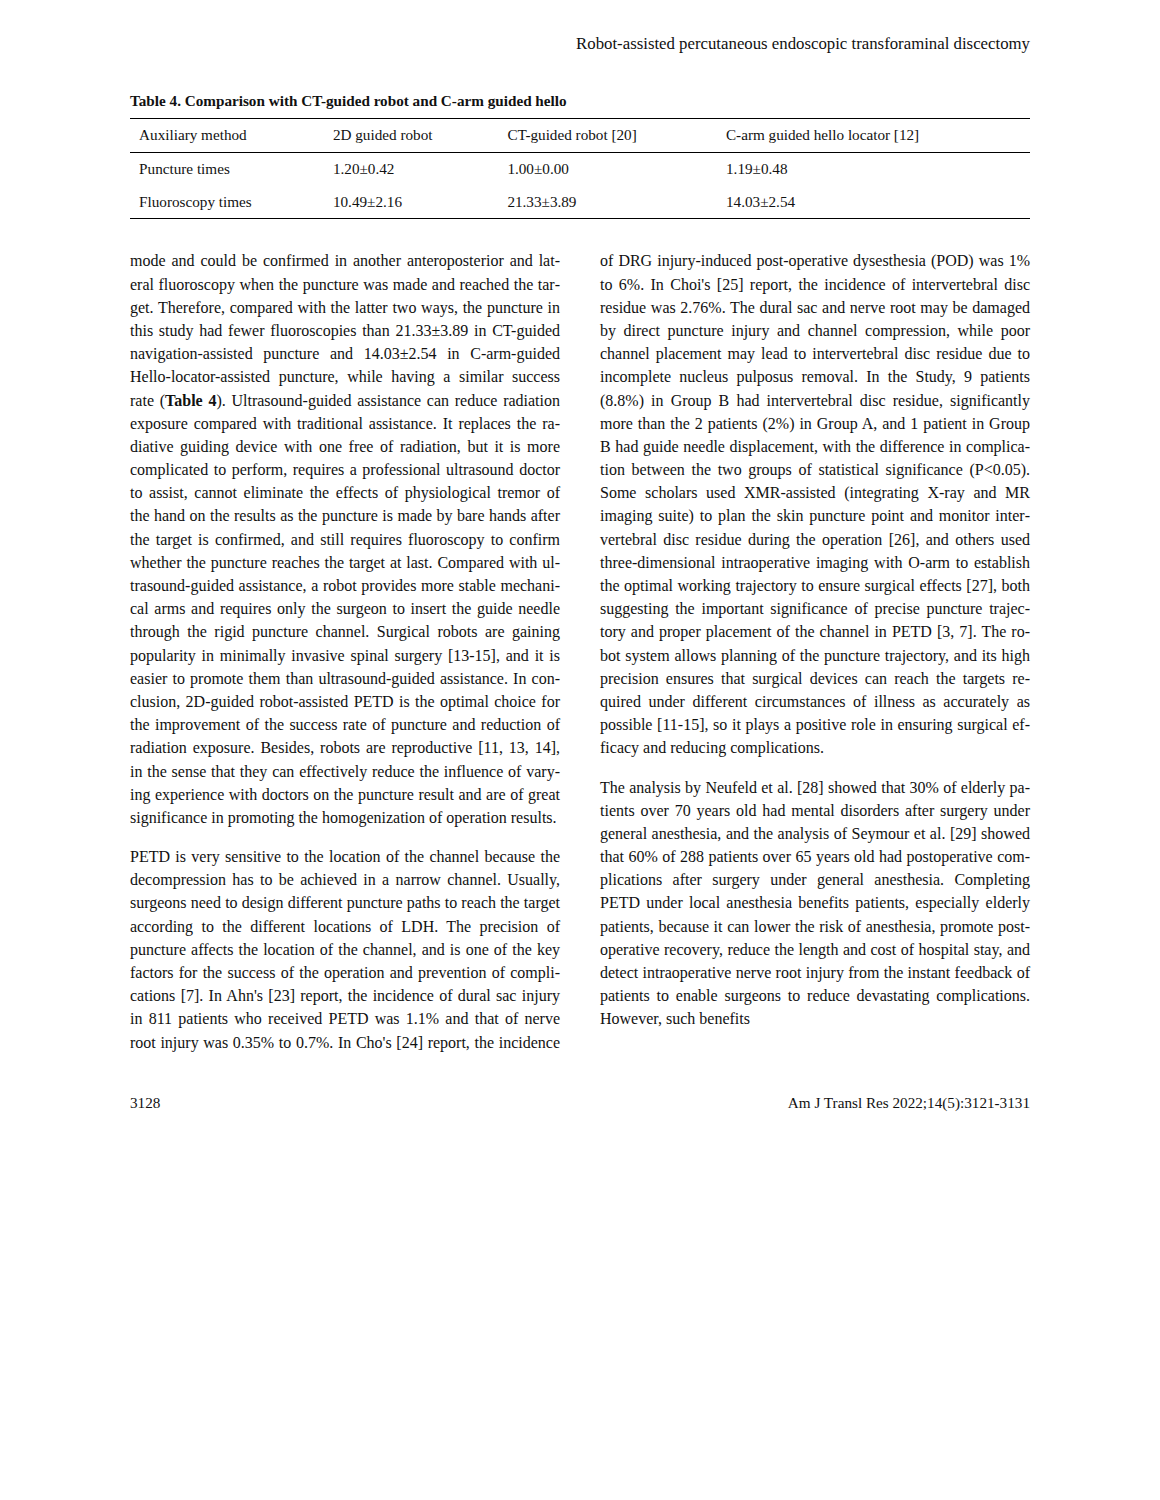Robot-assisted percutaneous endoscopic transforaminal discectomy
Table 4. Comparison with CT-guided robot and C-arm guided hello
| Auxiliary method | 2D guided robot | CT-guided robot [20] | C-arm guided hello locator [12] |
| --- | --- | --- | --- |
| Puncture times | 1.20±0.42 | 1.00±0.00 | 1.19±0.48 |
| Fluoroscopy times | 10.49±2.16 | 21.33±3.89 | 14.03±2.54 |
mode and could be confirmed in another anteroposterior and lateral fluoroscopy when the puncture was made and reached the target. Therefore, compared with the latter two ways, the puncture in this study had fewer fluoroscopies than 21.33±3.89 in CT-guided navigation-assisted puncture and 14.03±2.54 in C-arm-guided Hello-locator-assisted puncture, while having a similar success rate (Table 4). Ultrasound-guided assistance can reduce radiation exposure compared with traditional assistance. It replaces the radiative guiding device with one free of radiation, but it is more complicated to perform, requires a professional ultrasound doctor to assist, cannot eliminate the effects of physiological tremor of the hand on the results as the puncture is made by bare hands after the target is confirmed, and still requires fluoroscopy to confirm whether the puncture reaches the target at last. Compared with ultrasound-guided assistance, a robot provides more stable mechanical arms and requires only the surgeon to insert the guide needle through the rigid puncture channel. Surgical robots are gaining popularity in minimally invasive spinal surgery [13-15], and it is easier to promote them than ultrasound-guided assistance. In conclusion, 2D-guided robot-assisted PETD is the optimal choice for the improvement of the success rate of puncture and reduction of radiation exposure. Besides, robots are reproductive [11, 13, 14], in the sense that they can effectively reduce the influence of varying experience with doctors on the puncture result and are of great significance in promoting the homogenization of operation results.
PETD is very sensitive to the location of the channel because the decompression has to be achieved in a narrow channel. Usually, surgeons need to design different puncture paths to reach the target according to the different locations of LDH. The precision of puncture affects the location of the channel, and is one of the key factors for the success of the operation and prevention of complications [7]. In Ahn's [23] report, the incidence of dural sac injury in 811 patients who received PETD was 1.1% and that of nerve root injury was 0.35% to 0.7%. In Cho's [24] report, the incidence of DRG injury-induced post-operative dysesthesia (POD) was 1% to 6%. In Choi's [25] report, the incidence of intervertebral disc residue was 2.76%. The dural sac and nerve root may be damaged by direct puncture injury and channel compression, while poor channel placement may lead to intervertebral disc residue due to incomplete nucleus pulposus removal. In the Study, 9 patients (8.8%) in Group B had intervertebral disc residue, significantly more than the 2 patients (2%) in Group A, and 1 patient in Group B had guide needle displacement, with the difference in complication between the two groups of statistical significance (P<0.05). Some scholars used XMR-assisted (integrating X-ray and MR imaging suite) to plan the skin puncture point and monitor intervertebral disc residue during the operation [26], and others used three-dimensional intraoperative imaging with O-arm to establish the optimal working trajectory to ensure surgical effects [27], both suggesting the important significance of precise puncture trajectory and proper placement of the channel in PETD [3, 7]. The robot system allows planning of the puncture trajectory, and its high precision ensures that surgical devices can reach the targets required under different circumstances of illness as accurately as possible [11-15], so it plays a positive role in ensuring surgical efficacy and reducing complications.
The analysis by Neufeld et al. [28] showed that 30% of elderly patients over 70 years old had mental disorders after surgery under general anesthesia, and the analysis of Seymour et al. [29] showed that 60% of 288 patients over 65 years old had postoperative complications after surgery under general anesthesia. Completing PETD under local anesthesia benefits patients, especially elderly patients, because it can lower the risk of anesthesia, promote postoperative recovery, reduce the length and cost of hospital stay, and detect intraoperative nerve root injury from the instant feedback of patients to enable surgeons to reduce devastating complications. However, such benefits
3128 Am J Transl Res 2022;14(5):3121-3131